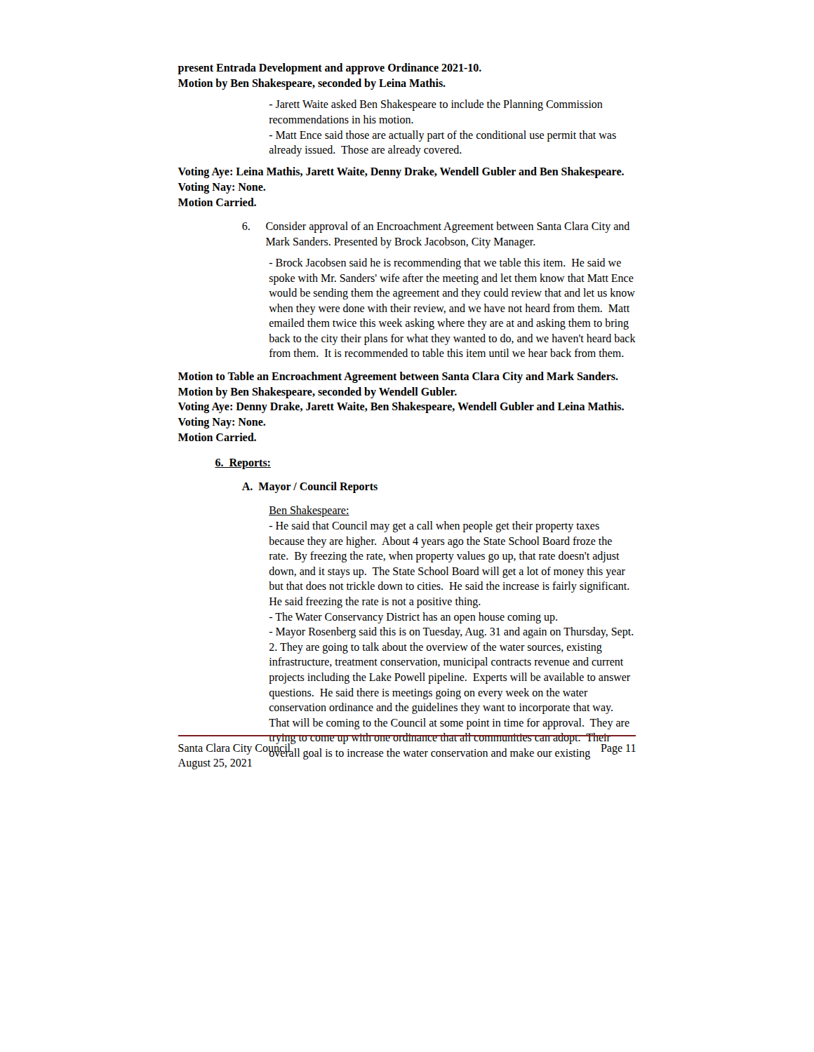present Entrada Development and approve Ordinance 2021-10.
Motion by Ben Shakespeare, seconded by Leina Mathis.
- Jarett Waite asked Ben Shakespeare to include the Planning Commission recommendations in his motion.
- Matt Ence said those are actually part of the conditional use permit that was already issued. Those are already covered.
Voting Aye: Leina Mathis, Jarett Waite, Denny Drake, Wendell Gubler and Ben Shakespeare.
Voting Nay: None.
Motion Carried.
6.
Consider approval of an Encroachment Agreement between Santa Clara City and Mark Sanders. Presented by Brock Jacobson, City Manager.
- Brock Jacobsen said he is recommending that we table this item. He said we spoke with Mr. Sanders' wife after the meeting and let them know that Matt Ence would be sending them the agreement and they could review that and let us know when they were done with their review, and we have not heard from them. Matt emailed them twice this week asking where they are at and asking them to bring back to the city their plans for what they wanted to do, and we haven't heard back from them. It is recommended to table this item until we hear back from them.
Motion to Table an Encroachment Agreement between Santa Clara City and Mark Sanders.
Motion by Ben Shakespeare, seconded by Wendell Gubler.
Voting Aye: Denny Drake, Jarett Waite, Ben Shakespeare, Wendell Gubler and Leina Mathis.
Voting Nay: None.
Motion Carried.
6. Reports:
A. Mayor / Council Reports
Ben Shakespeare:
- He said that Council may get a call when people get their property taxes because they are higher. About 4 years ago the State School Board froze the rate. By freezing the rate, when property values go up, that rate doesn't adjust down, and it stays up. The State School Board will get a lot of money this year but that does not trickle down to cities. He said the increase is fairly significant. He said freezing the rate is not a positive thing.
- The Water Conservancy District has an open house coming up.
- Mayor Rosenberg said this is on Tuesday, Aug. 31 and again on Thursday, Sept. 2. They are going to talk about the overview of the water sources, existing infrastructure, treatment conservation, municipal contracts revenue and current projects including the Lake Powell pipeline. Experts will be available to answer questions. He said there is meetings going on every week on the water conservation ordinance and the guidelines they want to incorporate that way. That will be coming to the Council at some point in time for approval. They are trying to come up with one ordinance that all communities can adopt. Their overall goal is to increase the water conservation and make our existing
Santa Clara City Council
August 25, 2021
Page 11